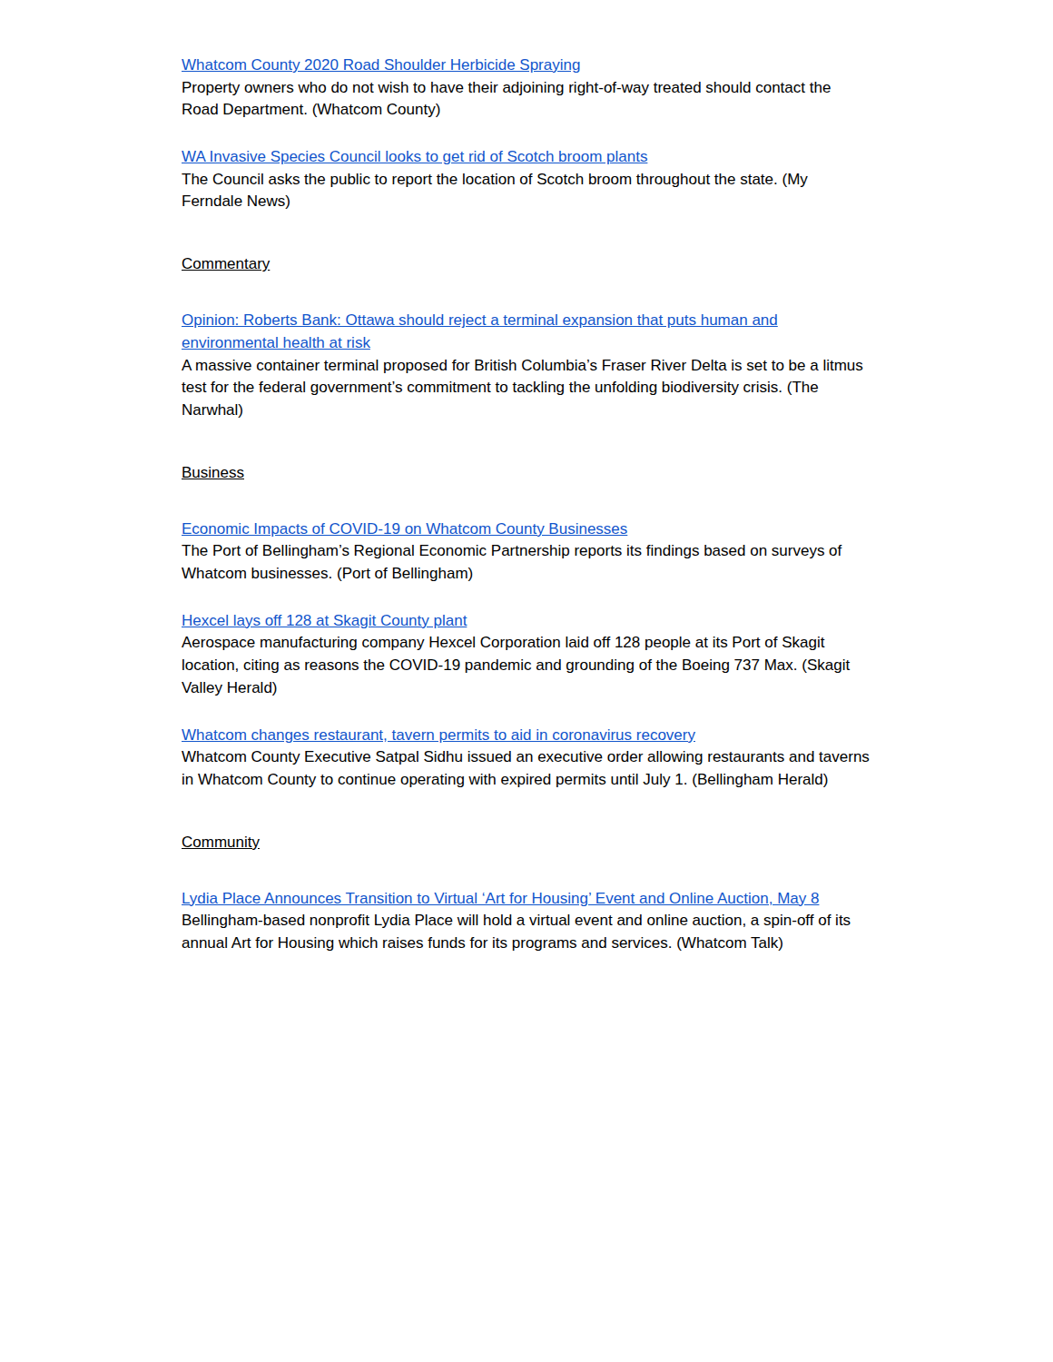Whatcom County 2020 Road Shoulder Herbicide Spraying
Property owners who do not wish to have their adjoining right-of-way treated should contact the Road Department. (Whatcom County)
WA Invasive Species Council looks to get rid of Scotch broom plants
The Council asks the public to report the location of Scotch broom throughout the state. (My Ferndale News)
Commentary
Opinion: Roberts Bank: Ottawa should reject a terminal expansion that puts human and environmental health at risk
A massive container terminal proposed for British Columbia’s Fraser River Delta is set to be a litmus test for the federal government’s commitment to tackling the unfolding biodiversity crisis. (The Narwhal)
Business
Economic Impacts of COVID-19 on Whatcom County Businesses
The Port of Bellingham’s Regional Economic Partnership reports its findings based on surveys of Whatcom businesses. (Port of Bellingham)
Hexcel lays off 128 at Skagit County plant
Aerospace manufacturing company Hexcel Corporation laid off 128 people at its Port of Skagit location, citing as reasons the COVID-19 pandemic and grounding of the Boeing 737 Max. (Skagit Valley Herald)
Whatcom changes restaurant, tavern permits to aid in coronavirus recovery
Whatcom County Executive Satpal Sidhu issued an executive order allowing restaurants and taverns in Whatcom County to continue operating with expired permits until July 1. (Bellingham Herald)
Community
Lydia Place Announces Transition to Virtual ‘Art for Housing’ Event and Online Auction, May 8
Bellingham-based nonprofit Lydia Place will hold a virtual event and online auction, a spin-off of its annual Art for Housing which raises funds for its programs and services. (Whatcom Talk)